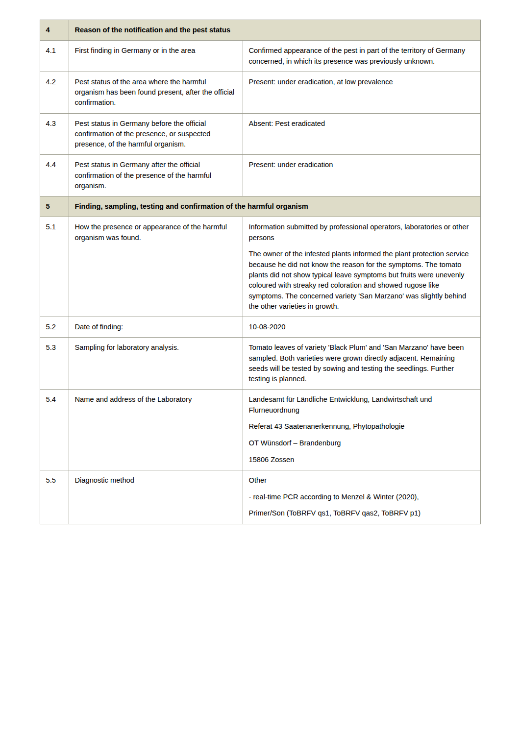| 4 | Reason of the notification and the pest status |
| 4.1 | First finding in Germany or in the area | Confirmed appearance of the pest in part of the territory of Germany concerned, in which its presence was previously unknown. |
| 4.2 | Pest status of the area where the harmful organism has been found present, after the official confirmation. | Present: under eradication, at low prevalence |
| 4.3 | Pest status in Germany before the official confirmation of the presence, or suspected presence, of the harmful organism. | Absent: Pest eradicated |
| 4.4 | Pest status in Germany after the official confirmation of the presence of the harmful organism. | Present: under eradication |
| 5 | Finding, sampling, testing and confirmation of the harmful organism |
| 5.1 | How the presence or appearance of the harmful organism was found. | Information submitted by professional operators, laboratories or other persons The owner of the infested plants informed the plant protection service because he did not know the reason for the symptoms. The tomato plants did not show typical leave symptoms but fruits were unevenly coloured with streaky red coloration and showed rugose like symptoms. The concerned variety 'San Marzano' was slightly behind the other varieties in growth. |
| 5.2 | Date of finding: | 10-08-2020 |
| 5.3 | Sampling for laboratory analysis. | Tomato leaves of variety 'Black Plum' and 'San Marzano' have been sampled. Both varieties were grown directly adjacent. Remaining seeds will be tested by sowing and testing the seedlings. Further testing is planned. |
| 5.4 | Name and address of the Laboratory | Landesamt für Ländliche Entwicklung, Landwirtschaft und Flurneuordnung Referat 43 Saatenanerkennung, Phytopathologie OT Wünsdorf – Brandenburg 15806 Zossen |
| 5.5 | Diagnostic method | Other - real-time PCR according to Menzel & Winter (2020), Primer/Son (ToBRFV qs1, ToBRFV qas2, ToBRFV p1) |